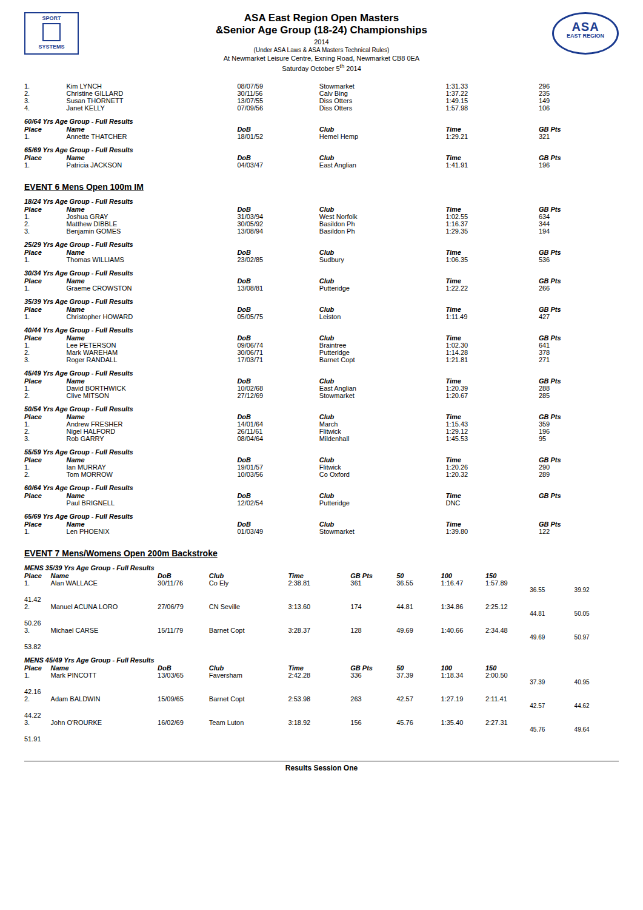SPORT
SYSTEMS
ASA
EAST REGION
ASA East Region Open Masters
&Senior Age Group (18-24) Championships
2014
(Under ASA Laws & ASA Masters Technical Rules)
At Newmarket Leisure Centre, Exning Road, Newmarket CB8 0EA
Saturday October 5th 2014
| 1. | Kim LYNCH | 08/07/59 | Stowmarket | 1:31.33 | 296 |
| 2. | Christine GILLARD | 30/11/56 | Calv Bing | 1:37.22 | 235 |
| 3. | Susan THORNETT | 13/07/55 | Diss Otters | 1:49.15 | 149 |
| 4. | Janet KELLY | 07/09/56 | Diss Otters | 1:57.98 | 106 |
60/64 Yrs Age Group - Full Results
| Place | Name | DoB | Club | Time | GB Pts |
| --- | --- | --- | --- | --- | --- |
| 1. | Annette THATCHER | 18/01/52 | Hemel Hemp | 1:29.21 | 321 |
65/69 Yrs Age Group - Full Results
| Place | Name | DoB | Club | Time | GB Pts |
| --- | --- | --- | --- | --- | --- |
| 1. | Patricia JACKSON | 04/03/47 | East Anglian | 1:41.91 | 196 |
EVENT 6 Mens Open 100m IM
18/24 Yrs Age Group - Full Results
| Place | Name | DoB | Club | Time | GB Pts |
| --- | --- | --- | --- | --- | --- |
| 1. | Joshua GRAY | 31/03/94 | West Norfolk | 1:02.55 | 634 |
| 2. | Matthew DIBBLE | 30/05/92 | Basildon Ph | 1:16.37 | 344 |
| 3. | Benjamin GOMES | 13/08/94 | Basildon Ph | 1:29.35 | 194 |
25/29 Yrs Age Group - Full Results
| Place | Name | DoB | Club | Time | GB Pts |
| --- | --- | --- | --- | --- | --- |
| 1. | Thomas WILLIAMS | 23/02/85 | Sudbury | 1:06.35 | 536 |
30/34 Yrs Age Group - Full Results
| Place | Name | DoB | Club | Time | GB Pts |
| --- | --- | --- | --- | --- | --- |
| 1. | Graeme CROWSTON | 13/08/81 | Putteridge | 1:22.22 | 266 |
35/39 Yrs Age Group - Full Results
| Place | Name | DoB | Club | Time | GB Pts |
| --- | --- | --- | --- | --- | --- |
| 1. | Christopher HOWARD | 05/05/75 | Leiston | 1:11.49 | 427 |
40/44 Yrs Age Group - Full Results
| Place | Name | DoB | Club | Time | GB Pts |
| --- | --- | --- | --- | --- | --- |
| 1. | Lee PETERSON | 09/06/74 | Braintree | 1:02.30 | 641 |
| 2. | Mark WAREHAM | 30/06/71 | Putteridge | 1:14.28 | 378 |
| 3. | Roger RANDALL | 17/03/71 | Barnet Copt | 1:21.81 | 271 |
45/49 Yrs Age Group - Full Results
| Place | Name | DoB | Club | Time | GB Pts |
| --- | --- | --- | --- | --- | --- |
| 1. | David BORTHWICK | 10/02/68 | East Anglian | 1:20.39 | 288 |
| 2. | Clive MITSON | 27/12/69 | Stowmarket | 1:20.67 | 285 |
50/54 Yrs Age Group - Full Results
| Place | Name | DoB | Club | Time | GB Pts |
| --- | --- | --- | --- | --- | --- |
| 1. | Andrew FRESHER | 14/01/64 | March | 1:15.43 | 359 |
| 2. | Nigel HALFORD | 26/11/61 | Flitwick | 1:29.12 | 196 |
| 3. | Rob GARRY | 08/04/64 | Mildenhall | 1:45.53 | 95 |
55/59 Yrs Age Group - Full Results
| Place | Name | DoB | Club | Time | GB Pts |
| --- | --- | --- | --- | --- | --- |
| 1. | Ian MURRAY | 19/01/57 | Flitwick | 1:20.26 | 290 |
| 2. | Tom MORROW | 10/03/56 | Co Oxford | 1:20.32 | 289 |
60/64 Yrs Age Group - Full Results
| Place | Name | DoB | Club | Time | GB Pts |
| --- | --- | --- | --- | --- | --- |
| | Paul BRIGNELL | 12/02/54 | Putteridge | DNC | |
65/69 Yrs Age Group - Full Results
| Place | Name | DoB | Club | Time | GB Pts |
| --- | --- | --- | --- | --- | --- |
| 1. | Len PHOENIX | 01/03/49 | Stowmarket | 1:39.80 | 122 |
EVENT 7 Mens/Womens Open 200m Backstroke
MENS 35/39 Yrs Age Group - Full Results
| Place | Name | DoB | Club | Time | GB Pts | 50 | 100 | 150 | | |
| --- | --- | --- | --- | --- | --- | --- | --- | --- | --- | --- |
| 1. | Alan WALLACE | 30/11/76 | Co Ely | 2:38.81 | 361 | 36.55 | 1:16.47 | 1:57.89 | | |
| | 36.55 | 39.92 |
| 41.42 |
| 2. | Manuel ACUNA LORO | 27/06/79 | CN Seville | 3:13.60 | 174 | 44.81 | 1:34.86 | 2:25.12 | | |
| | 44.81 | 50.05 |
| 50.26 |
| 3. | Michael CARSE | 15/11/79 | Barnet Copt | 3:28.37 | 128 | 49.69 | 1:40.66 | 2:34.48 | | |
| | 49.69 | 50.97 |
| 53.82 |
MENS 45/49 Yrs Age Group - Full Results
| Place | Name | DoB | Club | Time | GB Pts | 50 | 100 | 150 | | |
| --- | --- | --- | --- | --- | --- | --- | --- | --- | --- | --- |
| 1. | Mark PINCOTT | 13/03/65 | Faversham | 2:42.28 | 336 | 37.39 | 1:18.34 | 2:00.50 | | |
| | 37.39 | 40.95 |
| 42.16 |
| 2. | Adam BALDWIN | 15/09/65 | Barnet Copt | 2:53.98 | 263 | 42.57 | 1:27.19 | 2:11.41 | | |
| | 42.57 | 44.62 |
| 44.22 |
| 3. | John O'ROURKE | 16/02/69 | Team Luton | 3:18.92 | 156 | 45.76 | 1:35.40 | 2:27.31 | | |
| | 45.76 | 49.64 |
| 51.91 |
Results Session One